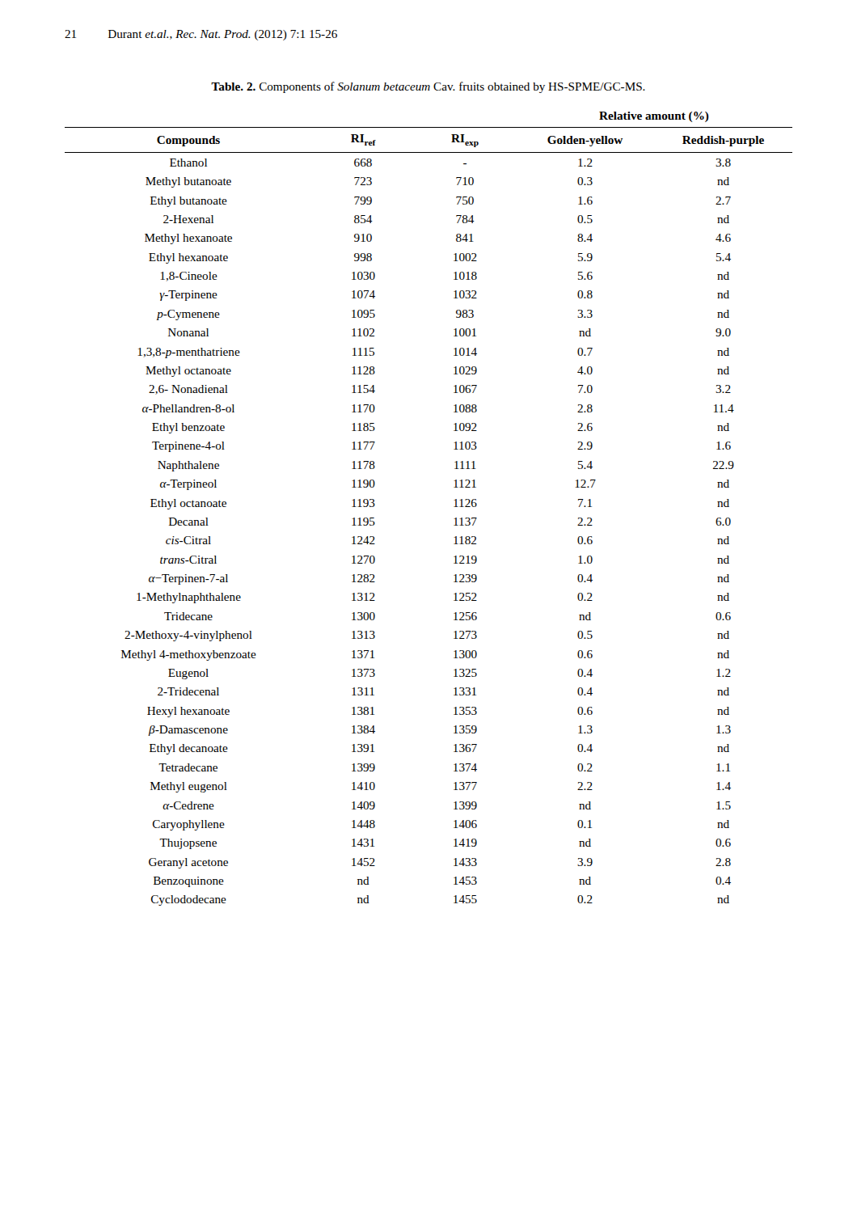21 Durant et.al., Rec. Nat. Prod. (2012) 7:1 15-26
Table. 2. Components of Solanum betaceum Cav. fruits obtained by HS-SPME/GC-MS.
| | | | Relative amount (%) |
| --- | --- | --- | --- |
| Compounds | RI ref | RI exp | Golden-yellow | Reddish-purple |
| Ethanol | 668 | - | 1.2 | 3.8 |
| Methyl butanoate | 723 | 710 | 0.3 | nd |
| Ethyl butanoate | 799 | 750 | 1.6 | 2.7 |
| 2-Hexenal | 854 | 784 | 0.5 | nd |
| Methyl hexanoate | 910 | 841 | 8.4 | 4.6 |
| Ethyl hexanoate | 998 | 1002 | 5.9 | 5.4 |
| 1,8-Cineole | 1030 | 1018 | 5.6 | nd |
| γ -Terpinene | 1074 | 1032 | 0.8 | nd |
| p -Cymenene | 1095 | 983 | 3.3 | nd |
| Nonanal | 1102 | 1001 | nd | 9.0 |
| 1,3,8- p -menthatriene | 1115 | 1014 | 0.7 | nd |
| Methyl octanoate | 1128 | 1029 | 4.0 | nd |
| 2,6- Nonadienal | 1154 | 1067 | 7.0 | 3.2 |
| α -Phellandren-8-ol | 1170 | 1088 | 2.8 | 11.4 |
| Ethyl benzoate | 1185 | 1092 | 2.6 | nd |
| Terpinene-4-ol | 1177 | 1103 | 2.9 | 1.6 |
| Naphthalene | 1178 | 1111 | 5.4 | 22.9 |
| α -Terpineol | 1190 | 1121 | 12.7 | nd |
| Ethyl octanoate | 1193 | 1126 | 7.1 | nd |
| Decanal | 1195 | 1137 | 2.2 | 6.0 |
| cis -Citral | 1242 | 1182 | 0.6 | nd |
| trans -Citral | 1270 | 1219 | 1.0 | nd |
| α −Terpinen-7-al | 1282 | 1239 | 0.4 | nd |
| 1-Methylnaphthalene | 1312 | 1252 | 0.2 | nd |
| Tridecane | 1300 | 1256 | nd | 0.6 |
| 2-Methoxy-4-vinylphenol | 1313 | 1273 | 0.5 | nd |
| Methyl 4-methoxybenzoate | 1371 | 1300 | 0.6 | nd |
| Eugenol | 1373 | 1325 | 0.4 | 1.2 |
| 2-Tridecenal | 1311 | 1331 | 0.4 | nd |
| Hexyl hexanoate | 1381 | 1353 | 0.6 | nd |
| β -Damascenone | 1384 | 1359 | 1.3 | 1.3 |
| Ethyl decanoate | 1391 | 1367 | 0.4 | nd |
| Tetradecane | 1399 | 1374 | 0.2 | 1.1 |
| Methyl eugenol | 1410 | 1377 | 2.2 | 1.4 |
| α -Cedrene | 1409 | 1399 | nd | 1.5 |
| Caryophyllene | 1448 | 1406 | 0.1 | nd |
| Thujopsene | 1431 | 1419 | nd | 0.6 |
| Geranyl acetone | 1452 | 1433 | 3.9 | 2.8 |
| Benzoquinone | nd | 1453 | nd | 0.4 |
| Cyclododecane | nd | 1455 | 0.2 | nd |